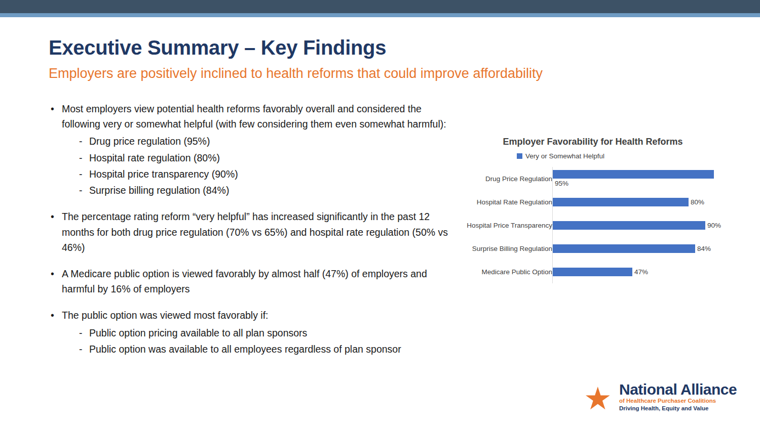Executive Summary – Key Findings
Employers are positively inclined to health reforms that could improve affordability
Most employers view potential health reforms favorably overall and considered the following very or somewhat helpful (with few considering them even somewhat harmful):
Drug price regulation (95%)
Hospital rate regulation (80%)
Hospital price transparency (90%)
Surprise billing regulation (84%)
The percentage rating reform “very helpful” has increased significantly in the past 12 months for both drug price regulation (70% vs 65%) and hospital rate regulation (50% vs 46%)
A Medicare public option is viewed favorably by almost half (47%) of employers and harmful by 16% of employers
The public option was viewed most favorably if:
Public option pricing available to all plan sponsors
Public option was available to all employees regardless of plan sponsor
Employer Favorability for Health Reforms
Very or Somewhat Helpful
| Drug Price Regulation | 95% |
| Hospital Rate Regulation | 80% |
| Hospital Price Transparency | 90% |
| Surprise Billing Regulation | 84% |
| Medicare Public Option | 47% |
★
National Alliance
of Healthcare Purchaser Coalitions
Driving Health, Equity and Value